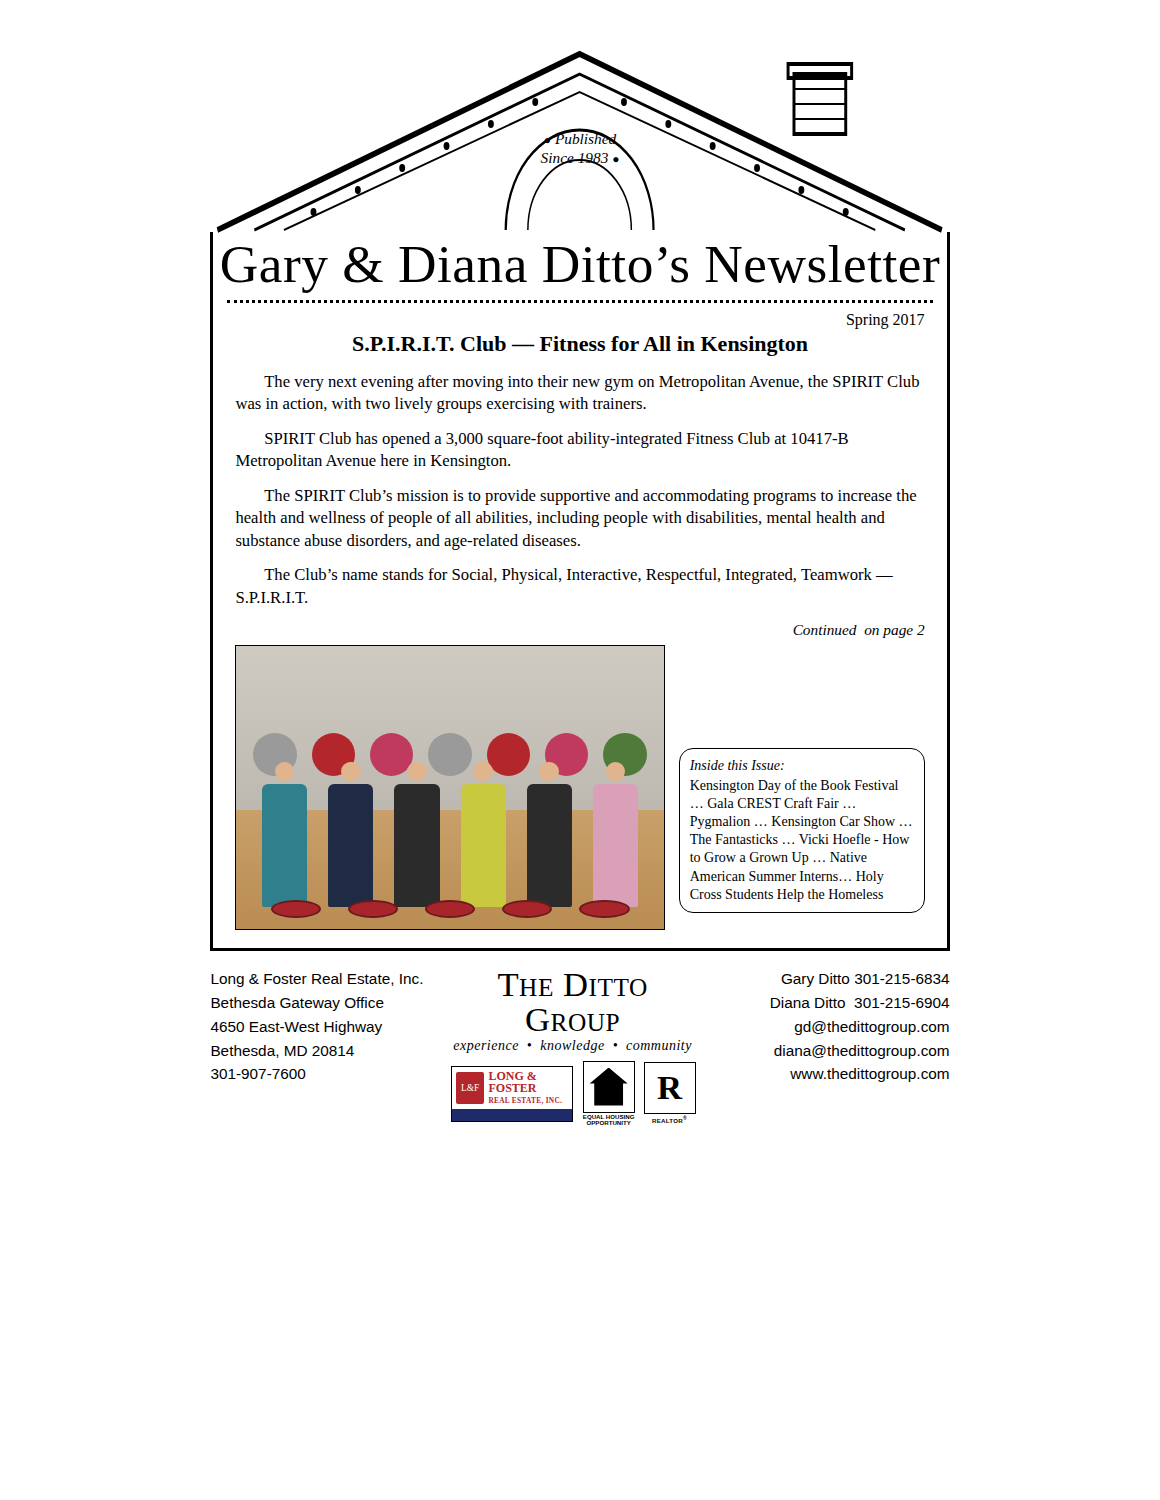● Published
Since 1983 ●
Gary & Diana Ditto’s Newsletter
Spring 2017
S.P.I.R.I.T. Club — Fitness for All in Kensington
The very next evening after moving into their new gym on Metropolitan Avenue, the SPIRIT Club was in action, with two lively groups exercising with trainers.
SPIRIT Club has opened a 3,000 square-foot ability-integrated Fitness Club at 10417-B Metropolitan Avenue here in Kensington.
The SPIRIT Club’s mission is to provide supportive and accommodating programs to increase the health and wellness of people of all abilities, including people with disabilities, mental health and substance abuse disorders, and age-related diseases.
The Club’s name stands for Social, Physical, Interactive, Respectful, Integrated, Teamwork — S.P.I.R.I.T.
Continued on page 2
Inside this Issue:
Kensington Day of the Book Festival … Gala CREST Craft Fair … Pygmalion … Kensington Car Show … The Fantasticks … Vicki Hoefle - How to Grow a Grown Up … Native American Summer Interns… Holy Cross Students Help the Homeless
Long & Foster Real Estate, Inc.
Bethesda Gateway Office
4650 East-West Highway
Bethesda, MD 20814
301-907-7600
THE DITTO GROUP
experience • knowledge • community
L&F
LONG &
FOSTER
REAL ESTATE, INC.
EQUAL HOUSING
OPPORTUNITY
R
REALTOR®
Gary Ditto 301-215-6834
Diana Ditto 301-215-6904
gd@thedittogroup.com
diana@thedittogroup.com
www.thedittogroup.com